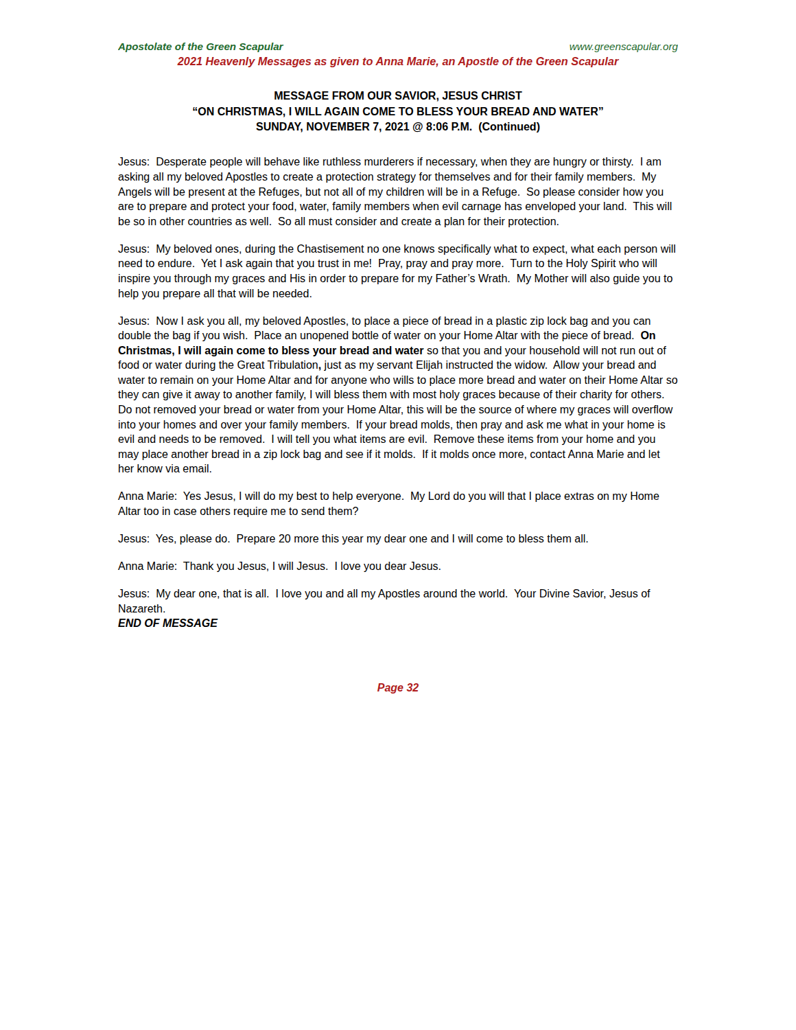Apostolate of the Green Scapular
www.greenscapular.org
2021 Heavenly Messages as given to Anna Marie, an Apostle of the Green Scapular
MESSAGE FROM OUR SAVIOR, JESUS CHRIST
“ON CHRISTMAS, I WILL AGAIN COME TO BLESS YOUR BREAD AND WATER”
SUNDAY, NOVEMBER 7, 2021 @ 8:06 P.M. (Continued)
Jesus: Desperate people will behave like ruthless murderers if necessary, when they are hungry or thirsty. I am asking all my beloved Apostles to create a protection strategy for themselves and for their family members. My Angels will be present at the Refuges, but not all of my children will be in a Refuge. So please consider how you are to prepare and protect your food, water, family members when evil carnage has enveloped your land. This will be so in other countries as well. So all must consider and create a plan for their protection.
Jesus: My beloved ones, during the Chastisement no one knows specifically what to expect, what each person will need to endure. Yet I ask again that you trust in me! Pray, pray and pray more. Turn to the Holy Spirit who will inspire you through my graces and His in order to prepare for my Father’s Wrath. My Mother will also guide you to help you prepare all that will be needed.
Jesus: Now I ask you all, my beloved Apostles, to place a piece of bread in a plastic zip lock bag and you can double the bag if you wish. Place an unopened bottle of water on your Home Altar with the piece of bread. On Christmas, I will again come to bless your bread and water so that you and your household will not run out of food or water during the Great Tribulation, just as my servant Elijah instructed the widow. Allow your bread and water to remain on your Home Altar and for anyone who wills to place more bread and water on their Home Altar so they can give it away to another family, I will bless them with most holy graces because of their charity for others. Do not removed your bread or water from your Home Altar, this will be the source of where my graces will overflow into your homes and over your family members. If your bread molds, then pray and ask me what in your home is evil and needs to be removed. I will tell you what items are evil. Remove these items from your home and you may place another bread in a zip lock bag and see if it molds. If it molds once more, contact Anna Marie and let her know via email.
Anna Marie: Yes Jesus, I will do my best to help everyone. My Lord do you will that I place extras on my Home Altar too in case others require me to send them?
Jesus: Yes, please do. Prepare 20 more this year my dear one and I will come to bless them all.
Anna Marie: Thank you Jesus, I will Jesus. I love you dear Jesus.
Jesus: My dear one, that is all. I love you and all my Apostles around the world. Your Divine Savior, Jesus of Nazareth.
END OF MESSAGE
Page 32